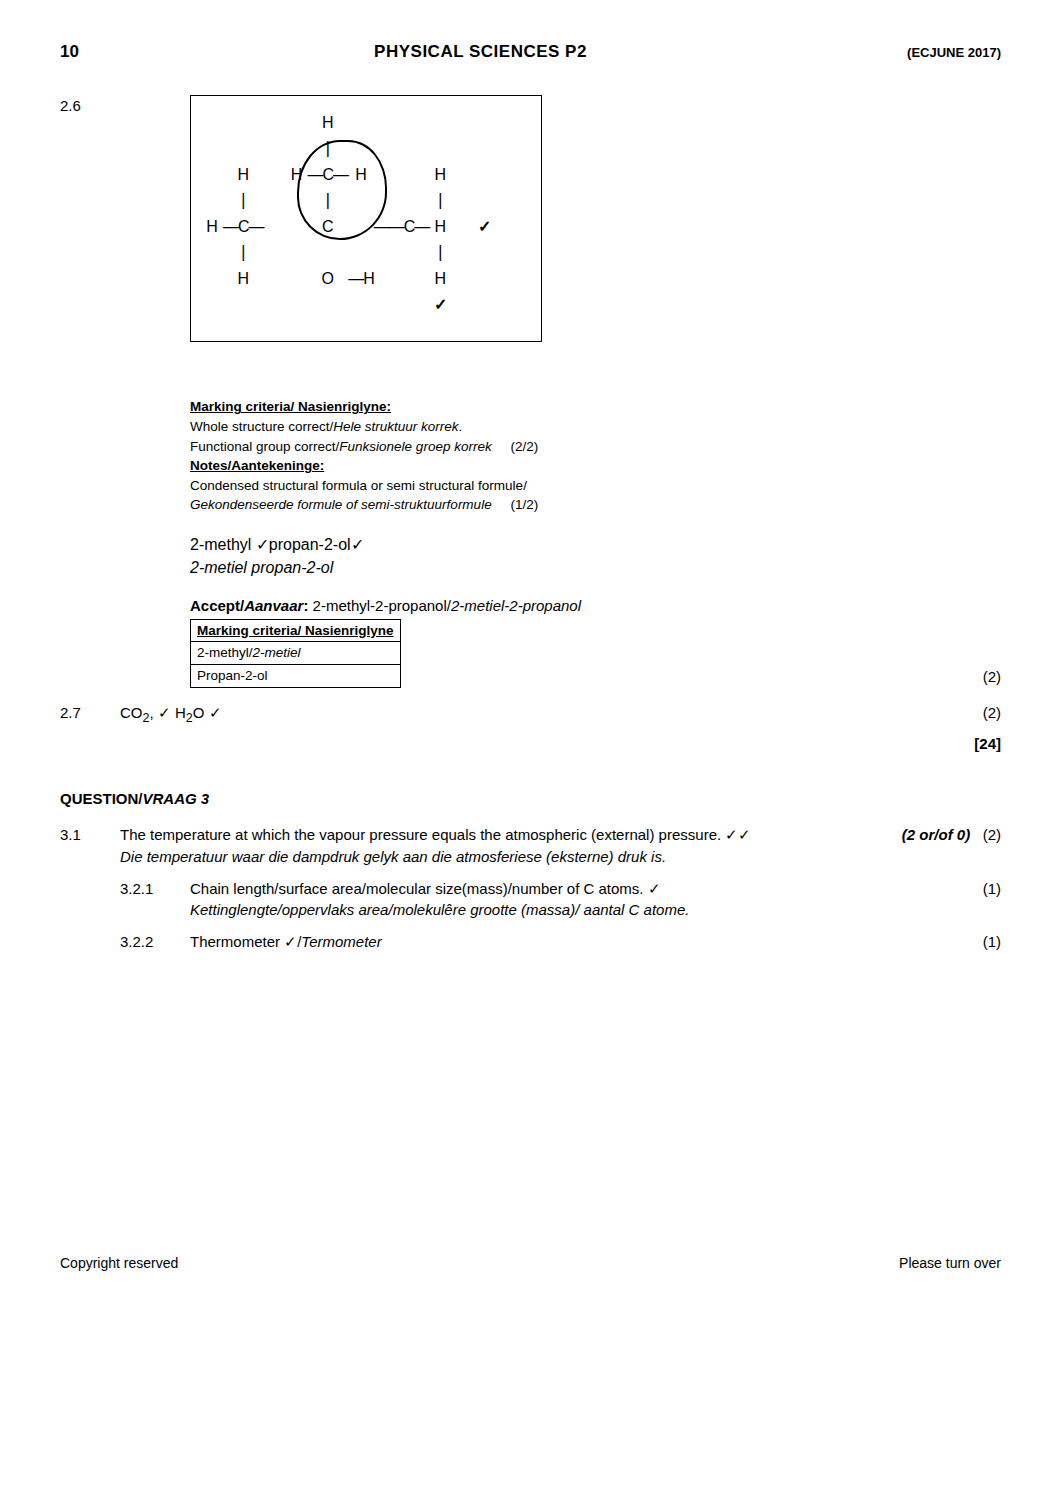10
PHYSICAL SCIENCES P2
(ECJUNE 2017)
2.6
| | | | | H | | | | | |
| | | | | / | | | | | |
| | H | | H | —C— | H | | H | | |
| | / | | | / | | | / | | |
| H | —C— | | | C | | ——C— | H | | ✓ |
| | / | | | | | | / | | |
| | H | | | O | —H | | H | | |
| | | | | | | | ✓ | | |
Marking criteria/ Nasienriglyne:
Whole structure correct/Hele struktuur korrek.
Functional group correct/Funksionele groep korrek (2/2)
Notes/Aantekeninge:
Condensed structural formula or semi structural formule/
Gekondenseerde formule of semi-struktuurformule (1/2)
2-methyl ✓propan-2-ol✓
2-metiel propan-2-ol
Accept/Aanvaar: 2-methyl-2-propanol/2-metiel-2-propanol
| Marking criteria/ Nasienriglyne |
| 2-methyl/ 2-metiel |
| Propan-2-ol |
(2)
2.7
CO2, ✓ H2O ✓
(2)
[24]
QUESTION/VRAAG 3
3.1
The temperature at which the vapour pressure equals the atmospheric (external) pressure. ✓✓
Die temperatuur waar die dampdruk gelyk aan die atmosferiese (eksterne) druk is.
(2 or/of 0) (2)
3.2.1
Chain length/surface area/molecular size(mass)/number of C atoms. ✓
Kettinglengte/oppervlaks area/molekulêre grootte (massa)/ aantal C atome.
(1)
3.2.2
Thermometer ✓/Termometer
(1)
Copyright reserved
Please turn over